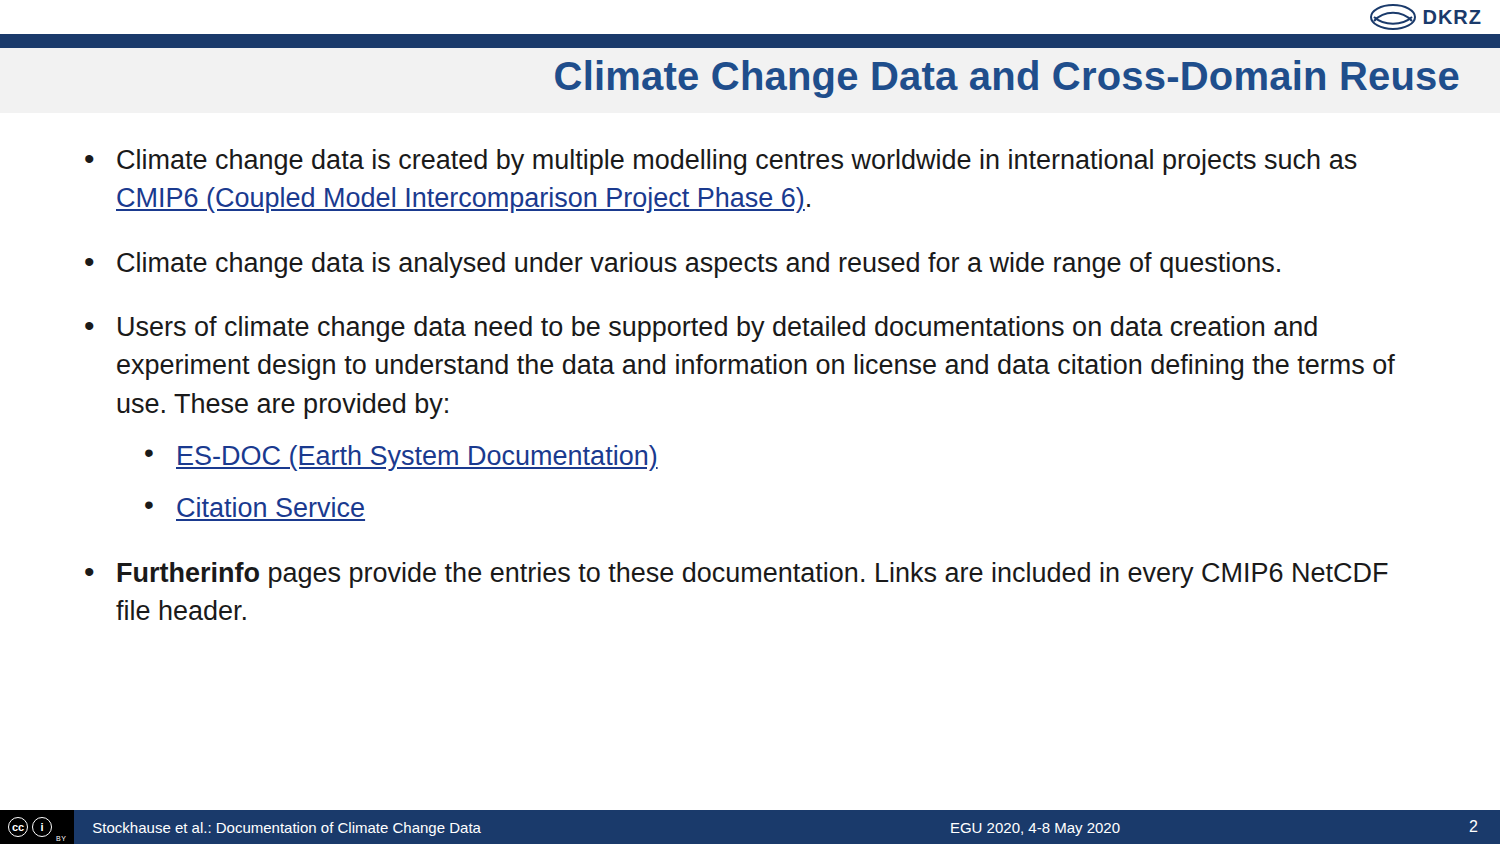DKRZ
Climate Change Data and Cross-Domain Reuse
Climate change data is created by multiple modelling centres worldwide in international projects such as CMIP6 (Coupled Model Intercomparison Project Phase 6).
Climate change data is analysed under various aspects and reused for a wide range of questions.
Users of climate change data need to be supported by detailed documentations on data creation and experiment design to understand the data and information on license and data citation defining the terms of use. These are provided by:
ES-DOC (Earth System Documentation)
Citation Service
Furtherinfo pages provide the entries to these documentation. Links are included in every CMIP6 NetCDF file header.
cc
i
BY
Stockhause et al.: Documentation of Climate Change Data EGU 2020, 4-8 May 2020
2